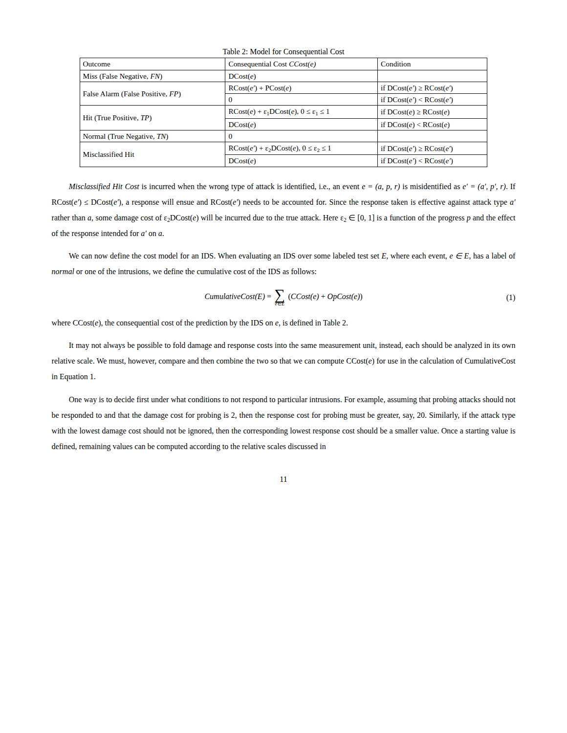Table 2: Model for Consequential Cost
| Outcome | Consequential Cost CCost(e) | Condition |
| Miss (False Negative, FN ) | DCost( e ) | |
| False Alarm (False Positive, FP ) | RCost( e′ ) + PCost( e ) | if DCost( e′ ) ≥ RCost( e′ ) |
| 0 | if DCost( e′ ) < RCost( e′ ) |
| Hit (True Positive, TP ) | RCost( e ) + ε 1 DCost( e ), 0 ≤ ε 1 ≤ 1 | if DCost( e ) ≥ RCost( e ) |
| DCost( e ) | if DCost( e ) < RCost( e ) |
| Normal (True Negative, TN ) | 0 | |
| Misclassified Hit | RCost( e′ ) + ε 2 DCost( e ), 0 ≤ ε 2 ≤ 1 | if DCost( e′ ) ≥ RCost( e′ ) |
| DCost( e ) | if DCost( e′ ) < RCost( e′ ) |
Misclassified Hit Cost is incurred when the wrong type of attack is identified, i.e., an event e = (a, p, r) is misidentified as e′ = (a′, p′, r). If RCost(e′) ≤ DCost(e′), a response will ensue and RCost(e′) needs to be accounted for. Since the response taken is effective against attack type a′ rather than a, some damage cost of ε2DCost(e) will be incurred due to the true attack. Here ε2 ∈ [0, 1] is a function of the progress p and the effect of the response intended for a′ on a.
We can now define the cost model for an IDS. When evaluating an IDS over some labeled test set E, where each event, e ∈ E, has a label of normal or one of the intrusions, we define the cumulative cost of the IDS as follows:
CumulativeCost(E) = ∑ e∈E (CCost(e) + OpCost(e))
(1)
where CCost(e), the consequential cost of the prediction by the IDS on e, is defined in Table 2.
It may not always be possible to fold damage and response costs into the same measurement unit, instead, each should be analyzed in its own relative scale. We must, however, compare and then combine the two so that we can compute CCost(e) for use in the calculation of CumulativeCost in Equation 1.
One way is to decide first under what conditions to not respond to particular intrusions. For example, assuming that probing attacks should not be responded to and that the damage cost for probing is 2, then the response cost for probing must be greater, say, 20. Similarly, if the attack type with the lowest damage cost should not be ignored, then the corresponding lowest response cost should be a smaller value. Once a starting value is defined, remaining values can be computed according to the relative scales discussed in
11